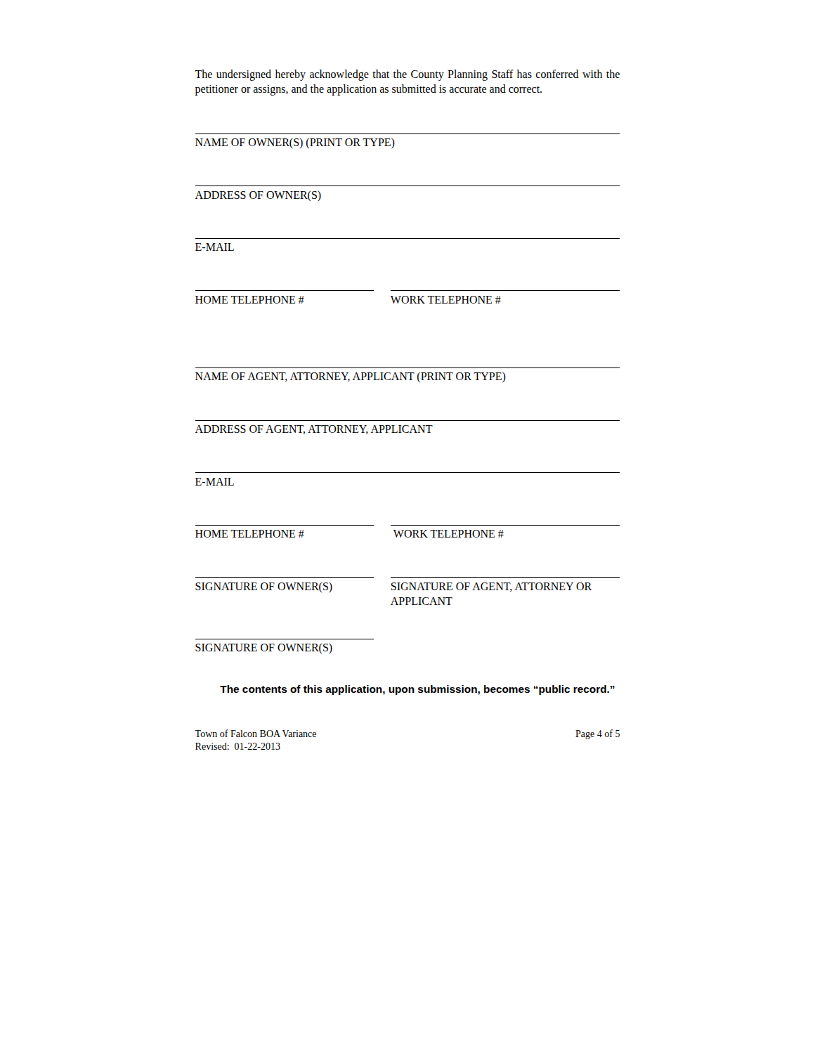The undersigned hereby acknowledge that the County Planning Staff has conferred with the petitioner or assigns, and the application as submitted is accurate and correct.
NAME OF OWNER(S) (PRINT OR TYPE)
ADDRESS OF OWNER(S)
E-MAIL
| HOME TELEPHONE # | | WORK TELEPHONE # |
NAME OF AGENT, ATTORNEY, APPLICANT (PRINT OR TYPE)
ADDRESS OF AGENT, ATTORNEY, APPLICANT
E-MAIL
| HOME TELEPHONE # | | WORK TELEPHONE # |
| SIGNATURE OF OWNER(S) | | SIGNATURE OF AGENT, ATTORNEY OR APPLICANT |
SIGNATURE OF OWNER(S)
The contents of this application, upon submission, becomes “public record.”
Town of Falcon BOA Variance
Revised: 01-22-2013
Page 4 of 5